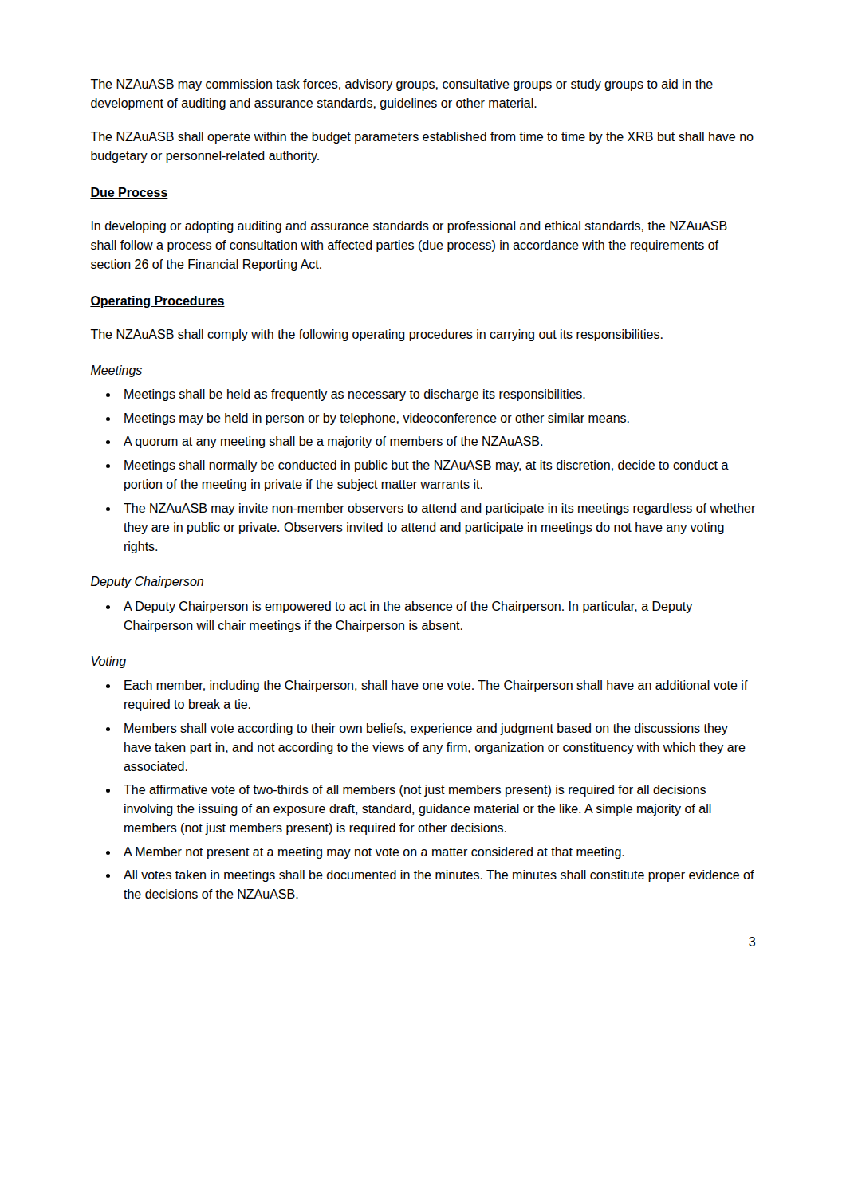The NZAuASB may commission task forces, advisory groups, consultative groups or study groups to aid in the development of auditing and assurance standards, guidelines or other material.
The NZAuASB shall operate within the budget parameters established from time to time by the XRB but shall have no budgetary or personnel-related authority.
Due Process
In developing or adopting auditing and assurance standards or professional and ethical standards, the NZAuASB shall follow a process of consultation with affected parties (due process) in accordance with the requirements of section 26 of the Financial Reporting Act.
Operating Procedures
The NZAuASB shall comply with the following operating procedures in carrying out its responsibilities.
Meetings
Meetings shall be held as frequently as necessary to discharge its responsibilities.
Meetings may be held in person or by telephone, videoconference or other similar means.
A quorum at any meeting shall be a majority of members of the NZAuASB.
Meetings shall normally be conducted in public but the NZAuASB may, at its discretion, decide to conduct a portion of the meeting in private if the subject matter warrants it.
The NZAuASB may invite non-member observers to attend and participate in its meetings regardless of whether they are in public or private. Observers invited to attend and participate in meetings do not have any voting rights.
Deputy Chairperson
A Deputy Chairperson is empowered to act in the absence of the Chairperson. In particular, a Deputy Chairperson will chair meetings if the Chairperson is absent.
Voting
Each member, including the Chairperson, shall have one vote. The Chairperson shall have an additional vote if required to break a tie.
Members shall vote according to their own beliefs, experience and judgment based on the discussions they have taken part in, and not according to the views of any firm, organization or constituency with which they are associated.
The affirmative vote of two-thirds of all members (not just members present) is required for all decisions involving the issuing of an exposure draft, standard, guidance material or the like. A simple majority of all members (not just members present) is required for other decisions.
A Member not present at a meeting may not vote on a matter considered at that meeting.
All votes taken in meetings shall be documented in the minutes. The minutes shall constitute proper evidence of the decisions of the NZAuASB.
3